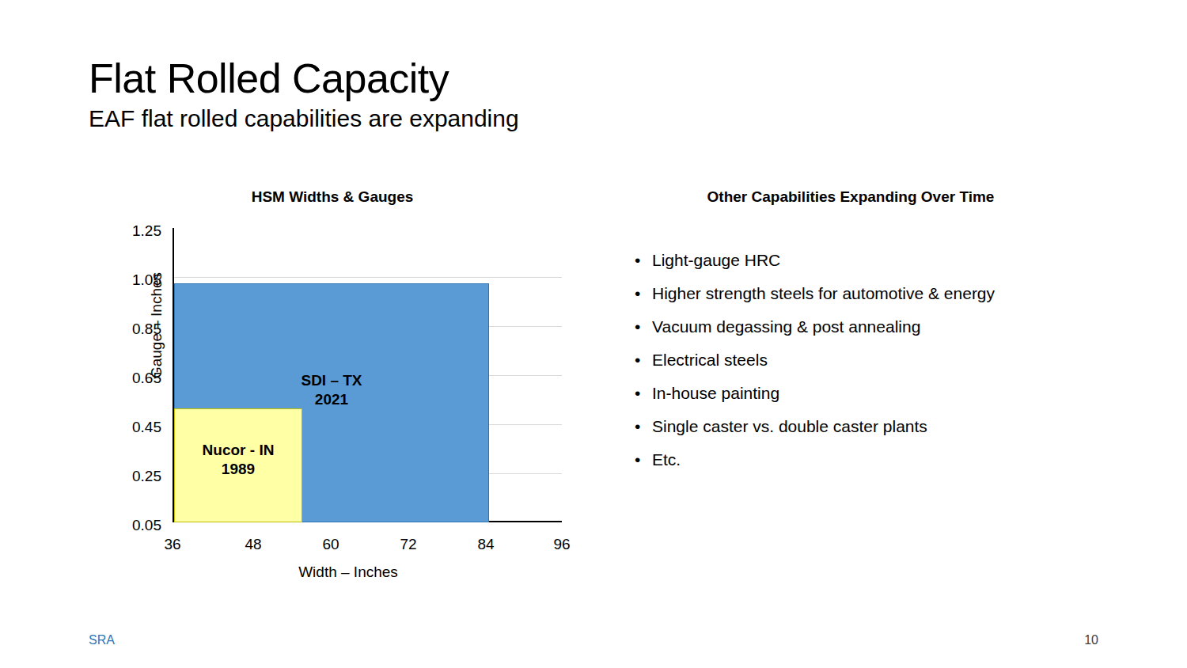Flat Rolled Capacity
EAF flat rolled capabilities are expanding
HSM Widths & Gauges
1.25
1.05
0.85
0.65
0.45
0.25
0.05
Gauge – Inches
SDI – TX
2021
Nucor - IN
1989
36
48
60
72
84
96
Width – Inches
Other Capabilities Expanding Over Time
Light-gauge HRC
Higher strength steels for automotive & energy
Vacuum degassing & post annealing
Electrical steels
In-house painting
Single caster vs. double caster plants
Etc.
SRA
10